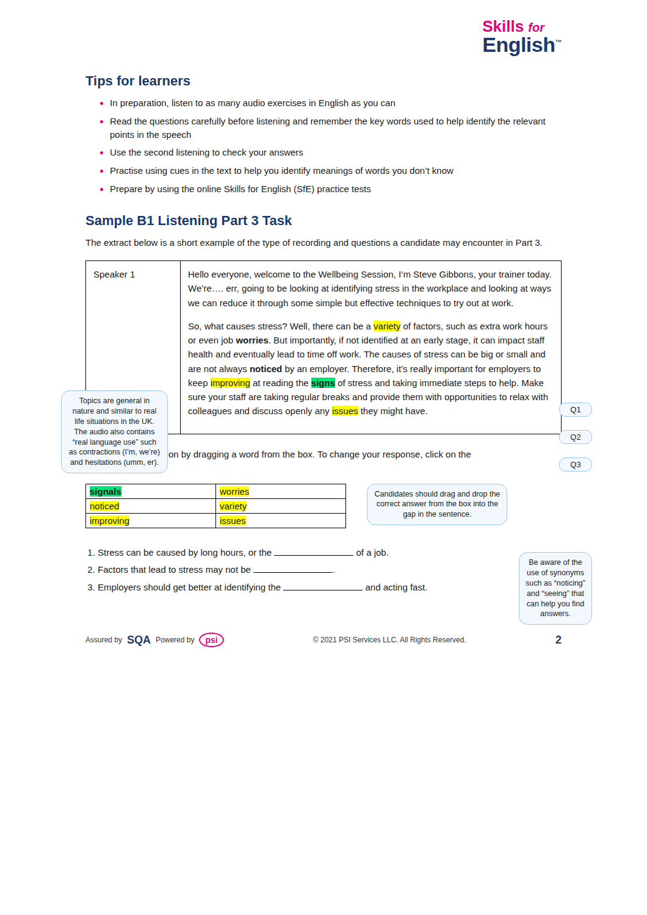Skills for
English™
Tips for learners
In preparation, listen to as many audio exercises in English as you can
Read the questions carefully before listening and remember the key words used to help identify the relevant points in the speech
Use the second listening to check your answers
Practise using cues in the text to help you identify meanings of words you don’t know
Prepare by using the online Skills for English (SfE) practice tests
Sample B1 Listening Part 3 Task
The extract below is a short example of the type of recording and questions a candidate may encounter in Part 3.
| Speaker 1 | Hello everyone, welcome to the Wellbeing Session, I’m Steve Gibbons, your trainer today. We’re…. err, going to be looking at identifying stress in the workplace and looking at ways we can reduce it through some simple but effective techniques to try out at work. So, what causes stress? Well, there can be a variety of factors, such as extra work hours or even job worries . But importantly, if not identified at an early stage, it can impact staff health and eventually lead to time off work. The causes of stress can be big or small and are not always noticed by an employer. Therefore, it’s really important for employers to keep improving at reading the signs of stress and taking immediate steps to help. Make sure your staff are taking regular breaks and provide them with opportunities to relax with colleagues and discuss openly any issues they might have. |
Topics are general in nature and similar to real life situations in the UK. The audio also contains “real language use” such as contractions (I’m, we’re) and hesitations (umm, er).
Q1
Q2
Q3
Be aware of the use of synonyms such as “noticing” and “seeing” that can help you find answers.
Complete each section by dragging a word from the box. To change your response, click on the dragged answer.
| signals | worries |
| noticed | variety |
| improving | issues |
Candidates should drag and drop the correct answer from the box into the gap in the sentence.
Stress can be caused by long hours, or the of a job.
Factors that lead to stress may not be .
Employers should get better at identifying the and acting fast.
Assured by SQA Powered by psi
© 2021 PSI Services LLC. All Rights Reserved.
2